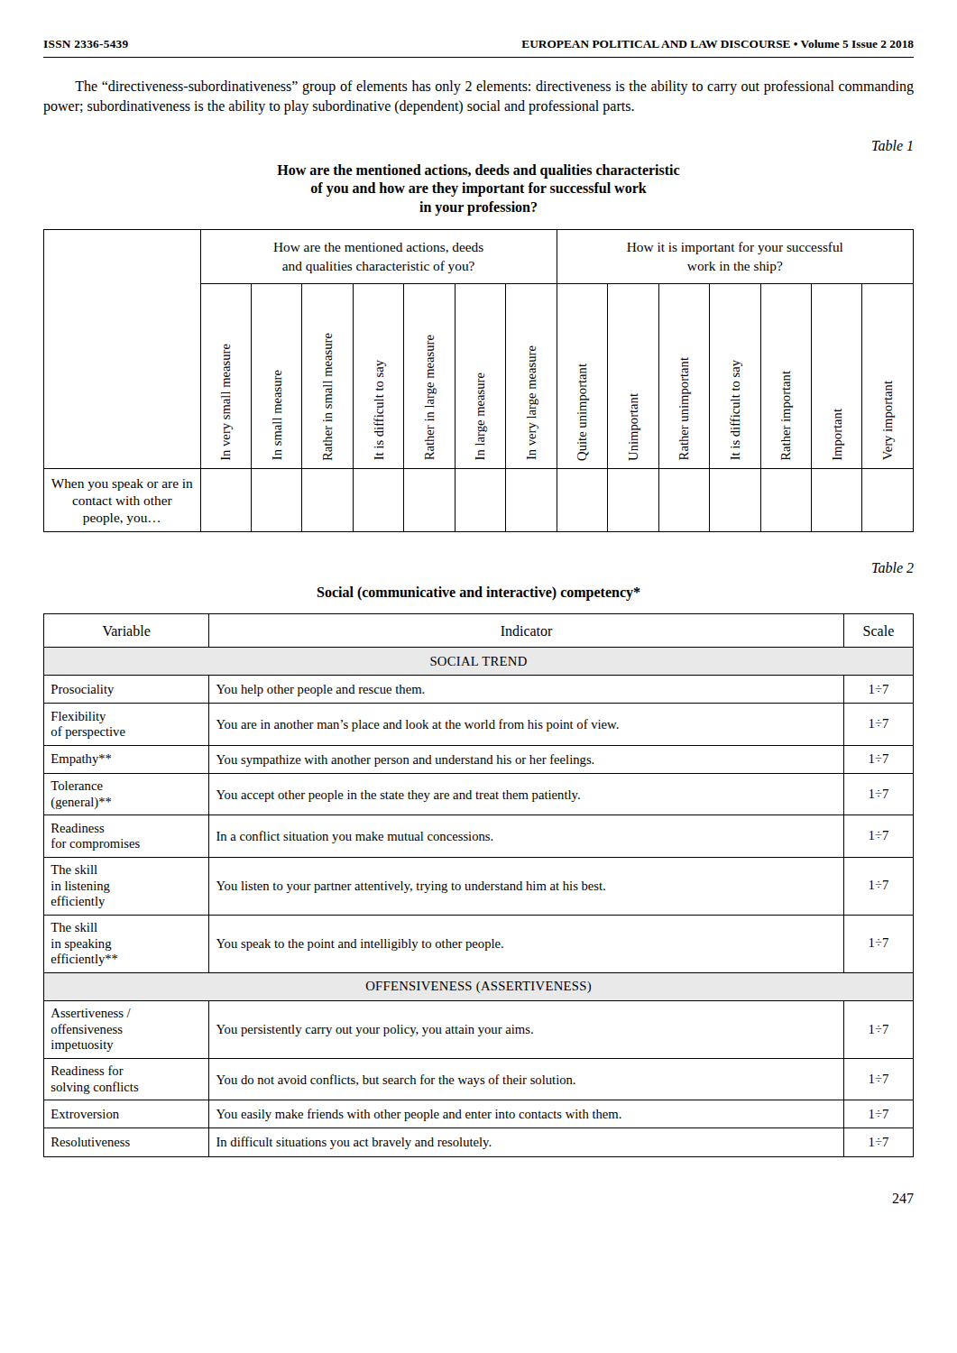ISSN 2336-5439
EUROPEAN POLITICAL AND LAW DISCOURSE • Volume 5 Issue 2 2018
The “directiveness-subordinativeness” group of elements has only 2 elements: directiveness is the ability to carry out professional commanding power; subordinativeness is the ability to play subordinative (dependent) social and professional parts.
Table 1
How are the mentioned actions, deeds and qualities characteristic
of you and how are they important for successful work
in your profession?
| | How are the mentioned actions, deeds and qualities characteristic of you? | How it is important for your successful work in the ship? |
| In very small measure | In small measure | Rather in small measure | It is difficult to say | Rather in large measure | In large measure | In very large measure | Quite unimportant | Unimportant | Rather unimportant | It is difficult to say | Rather important | Important | Very important |
| When you speak or are in contact with other people, you… | | | | | | | | | | | | | | |
Table 2
Social (communicative and interactive) competency*
| Variable | Indicator | Scale |
| --- | --- | --- |
| SOCIAL TREND |
| Prosociality | You help other people and rescue them. | 1÷7 |
| Flexibility of perspective | You are in another man’s place and look at the world from his point of view. | 1÷7 |
| Empathy** | You sympathize with another person and understand his or her feelings. | 1÷7 |
| Tolerance (general)** | You accept other people in the state they are and treat them patiently. | 1÷7 |
| Readiness for compromises | In a conflict situation you make mutual concessions. | 1÷7 |
| The skill in listening efficiently | You listen to your partner attentively, trying to understand him at his best. | 1÷7 |
| The skill in speaking efficiently** | You speak to the point and intelligibly to other people. | 1÷7 |
| OFFENSIVENESS (ASSERTIVENESS) |
| Assertiveness / offensiveness impetuosity | You persistently carry out your policy, you attain your aims. | 1÷7 |
| Readiness for solving conflicts | You do not avoid conflicts, but search for the ways of their solution. | 1÷7 |
| Extroversion | You easily make friends with other people and enter into contacts with them. | 1÷7 |
| Resolutiveness | In difficult situations you act bravely and resolutely. | 1÷7 |
247